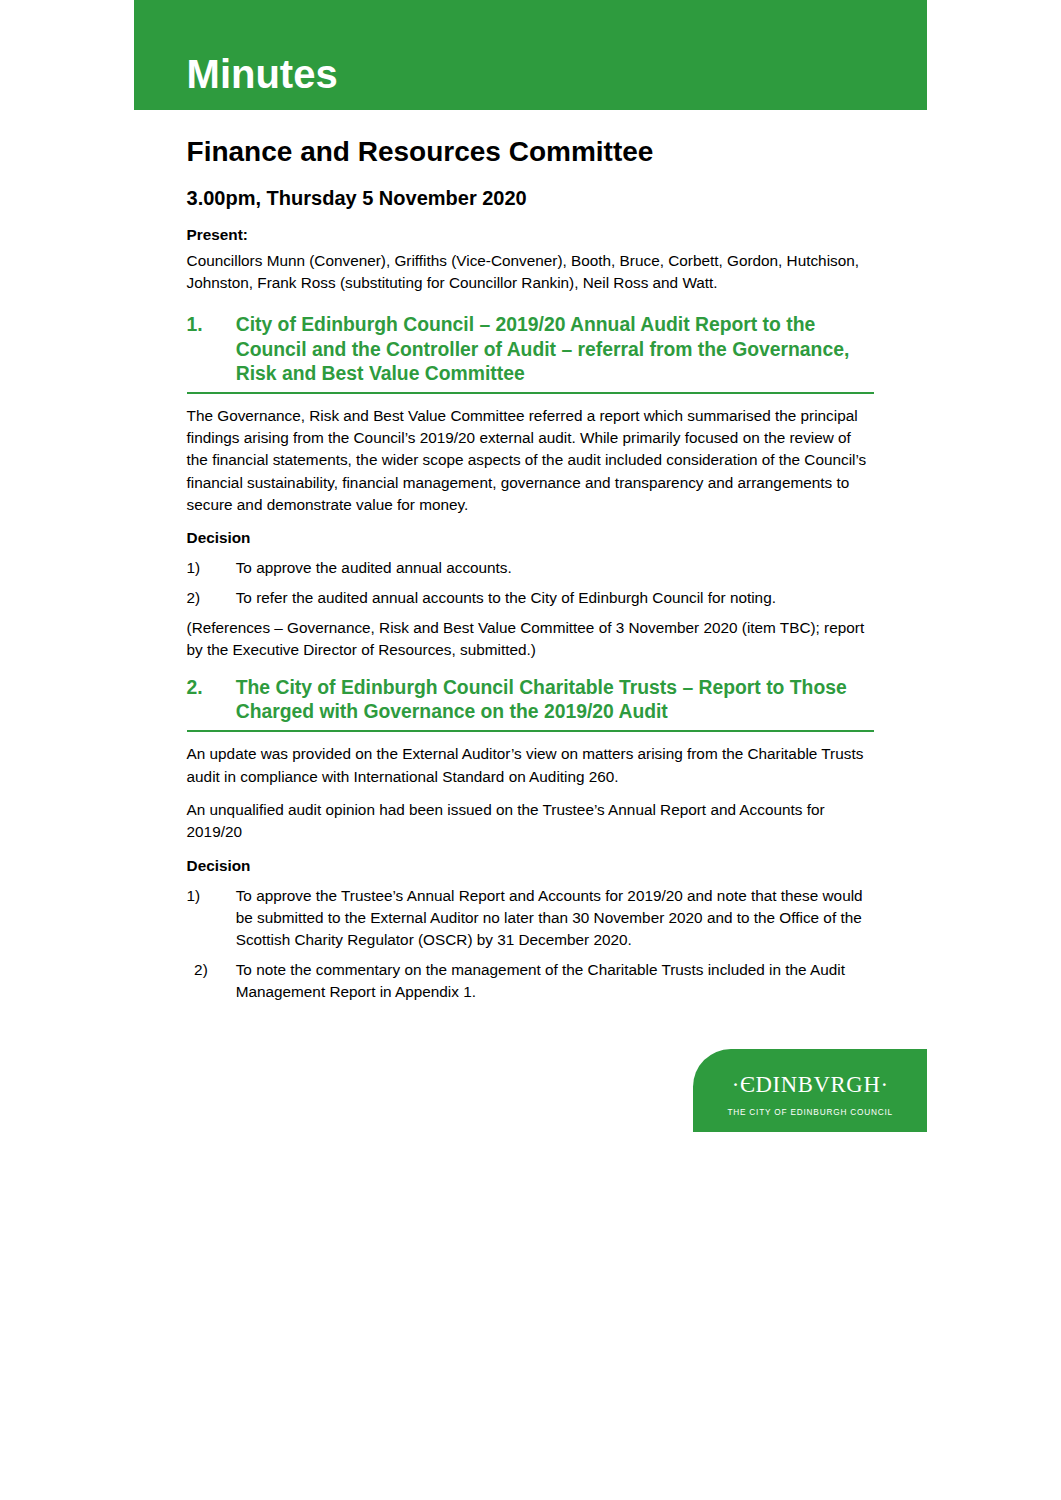Minutes
Finance and Resources Committee
3.00pm, Thursday 5 November 2020
Present:
Councillors Munn (Convener), Griffiths (Vice-Convener), Booth, Bruce, Corbett, Gordon, Hutchison, Johnston, Frank Ross (substituting for Councillor Rankin), Neil Ross and Watt.
1. City of Edinburgh Council – 2019/20 Annual Audit Report to the Council and the Controller of Audit – referral from the Governance, Risk and Best Value Committee
The Governance, Risk and Best Value Committee referred a report which summarised the principal findings arising from the Council’s 2019/20 external audit. While primarily focused on the review of the financial statements, the wider scope aspects of the audit included consideration of the Council’s financial sustainability, financial management, governance and transparency and arrangements to secure and demonstrate value for money.
Decision
1) To approve the audited annual accounts.
2) To refer the audited annual accounts to the City of Edinburgh Council for noting.
(References – Governance, Risk and Best Value Committee of 3 November 2020 (item TBC); report by the Executive Director of Resources, submitted.)
2. The City of Edinburgh Council Charitable Trusts – Report to Those Charged with Governance on the 2019/20 Audit
An update was provided on the External Auditor’s view on matters arising from the Charitable Trusts audit in compliance with International Standard on Auditing 260.
An unqualified audit opinion had been issued on the Trustee’s Annual Report and Accounts for 2019/20
Decision
1) To approve the Trustee’s Annual Report and Accounts for 2019/20 and note that these would be submitted to the External Auditor no later than 30 November 2020 and to the Office of the Scottish Charity Regulator (OSCR) by 31 December 2020.
2) To note the commentary on the management of the Charitable Trusts included in the Audit Management Report in Appendix 1.
·ЄDINBVRGH·
THE CITY OF EDINBURGH COUNCIL